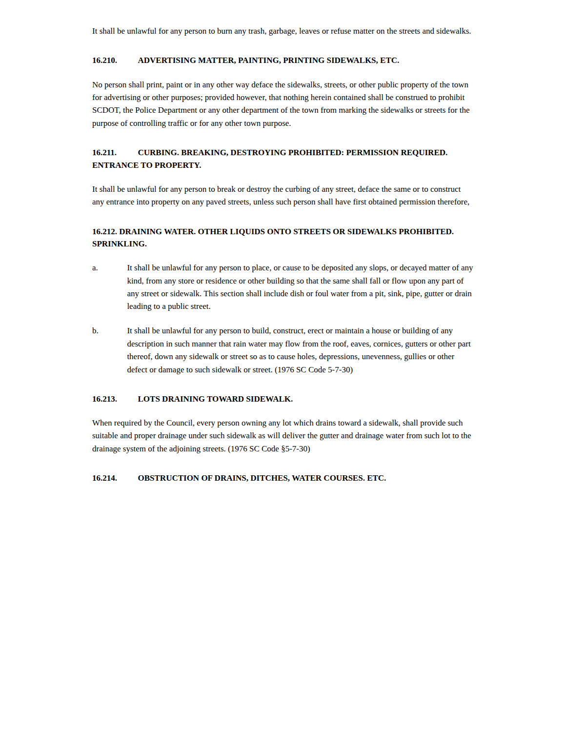It shall be unlawful for any person to burn any trash, garbage, leaves or refuse matter on the streets and sidewalks.
16.210. ADVERTISING MATTER, PAINTING, PRINTING SIDEWALKS, ETC.
No person shall print, paint or in any other way deface the sidewalks, streets, or other public property of the town for advertising or other purposes; provided however, that nothing herein contained shall be construed to prohibit SCDOT, the Police Department or any other department of the town from marking the sidewalks or streets for the purpose of controlling traffic or for any other town purpose.
16.211. CURBING. BREAKING, DESTROYING PROHIBITED: PERMISSION REQUIRED. ENTRANCE TO PROPERTY.
It shall be unlawful for any person to break or destroy the curbing of any street, deface the same or to construct any entrance into property on any paved streets, unless such person shall have first obtained permission therefore,
16.212. DRAINING WATER. OTHER LIQUIDS ONTO STREETS OR SIDEWALKS PROHIBITED. SPRINKLING.
a. It shall be unlawful for any person to place, or cause to be deposited any slops, or decayed matter of any kind, from any store or residence or other building so that the same shall fall or flow upon any part of any street or sidewalk. This section shall include dish or foul water from a pit, sink, pipe, gutter or drain leading to a public street.
b. It shall be unlawful for any person to build, construct, erect or maintain a house or building of any description in such manner that rain water may flow from the roof, eaves, cornices, gutters or other part thereof, down any sidewalk or street so as to cause holes, depressions, unevenness, gullies or other defect or damage to such sidewalk or street. (1976 SC Code 5-7-30)
16.213. LOTS DRAINING TOWARD SIDEWALK.
When required by the Council, every person owning any lot which drains toward a sidewalk, shall provide such suitable and proper drainage under such sidewalk as will deliver the gutter and drainage water from such lot to the drainage system of the adjoining streets. (1976 SC Code §5-7-30)
16.214. OBSTRUCTION OF DRAINS, DITCHES, WATER COURSES. ETC.